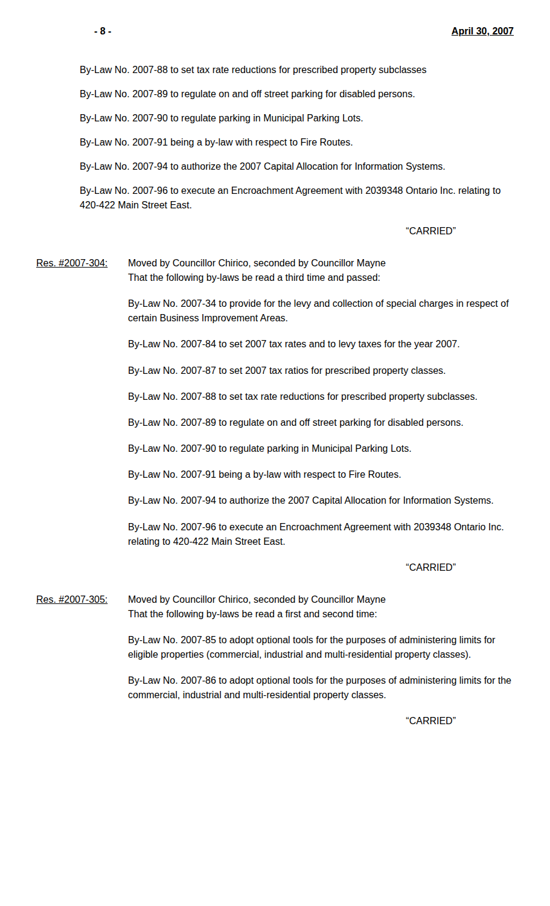- 8 - April 30, 2007
By-Law No. 2007-88 to set tax rate reductions for prescribed property subclasses
By-Law No. 2007-89 to regulate on and off street parking for disabled persons.
By-Law No. 2007-90 to regulate parking in Municipal Parking Lots.
By-Law No. 2007-91 being a by-law with respect to Fire Routes.
By-Law No. 2007-94 to authorize the 2007 Capital Allocation for Information Systems.
By-Law No. 2007-96 to execute an Encroachment Agreement with 2039348 Ontario Inc. relating to 420-422 Main Street East.
“CARRIED”
Res. #2007-304:
Moved by Councillor Chirico, seconded by Councillor Mayne
That the following by-laws be read a third time and passed:
By-Law No. 2007-34 to provide for the levy and collection of special charges in respect of certain Business Improvement Areas.
By-Law No. 2007-84 to set 2007 tax rates and to levy taxes for the year 2007.
By-Law No. 2007-87 to set 2007 tax ratios for prescribed property classes.
By-Law No. 2007-88 to set tax rate reductions for prescribed property subclasses.
By-Law No. 2007-89 to regulate on and off street parking for disabled persons.
By-Law No. 2007-90 to regulate parking in Municipal Parking Lots.
By-Law No. 2007-91 being a by-law with respect to Fire Routes.
By-Law No. 2007-94 to authorize the 2007 Capital Allocation for Information Systems.
By-Law No. 2007-96 to execute an Encroachment Agreement with 2039348 Ontario Inc. relating to 420-422 Main Street East.
“CARRIED”
Res. #2007-305:
Moved by Councillor Chirico, seconded by Councillor Mayne
That the following by-laws be read a first and second time:
By-Law No. 2007-85 to adopt optional tools for the purposes of administering limits for eligible properties (commercial, industrial and multi-residential property classes).
By-Law No. 2007-86 to adopt optional tools for the purposes of administering limits for the commercial, industrial and multi-residential property classes.
“CARRIED”